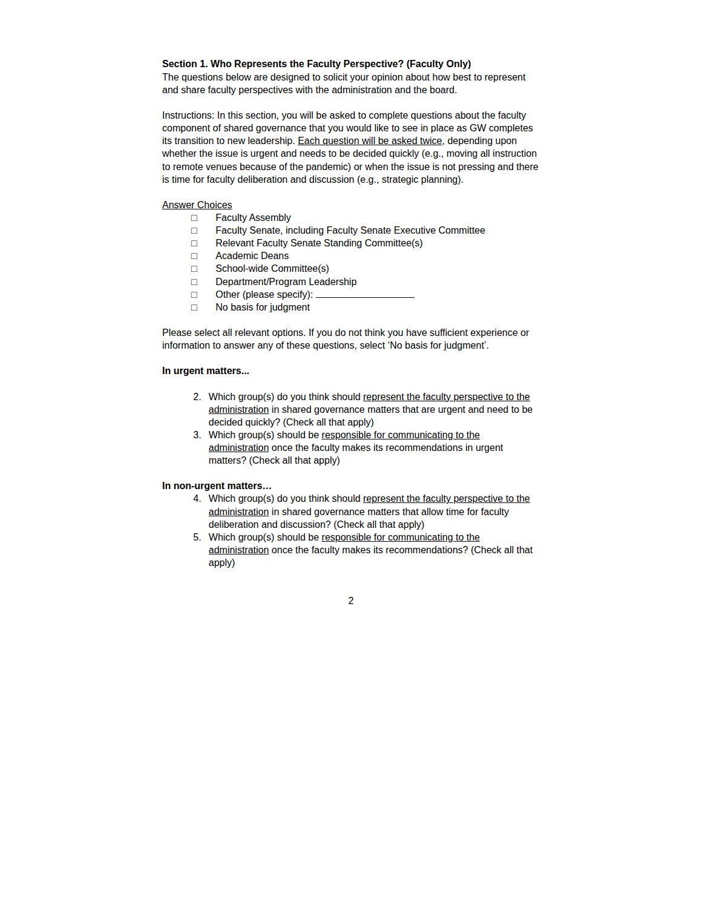Section 1. Who Represents the Faculty Perspective? (Faculty Only)
The questions below are designed to solicit your opinion about how best to represent and share faculty perspectives with the administration and the board.
Instructions: In this section, you will be asked to complete questions about the faculty component of shared governance that you would like to see in place as GW completes its transition to new leadership. Each question will be asked twice, depending upon whether the issue is urgent and needs to be decided quickly (e.g., moving all instruction to remote venues because of the pandemic) or when the issue is not pressing and there is time for faculty deliberation and discussion (e.g., strategic planning).
Answer Choices
Faculty Assembly
Faculty Senate, including Faculty Senate Executive Committee
Relevant Faculty Senate Standing Committee(s)
Academic Deans
School-wide Committee(s)
Department/Program Leadership
Other (please specify):
No basis for judgment
Please select all relevant options. If you do not think you have sufficient experience or information to answer any of these questions, select ‘No basis for judgment’.
In urgent matters...
Which group(s) do you think should represent the faculty perspective to the administration in shared governance matters that are urgent and need to be decided quickly? (Check all that apply)
Which group(s) should be responsible for communicating to the administration once the faculty makes its recommendations in urgent matters? (Check all that apply)
In non-urgent matters…
Which group(s) do you think should represent the faculty perspective to the administration in shared governance matters that allow time for faculty deliberation and discussion? (Check all that apply)
Which group(s) should be responsible for communicating to the administration once the faculty makes its recommendations? (Check all that apply)
2